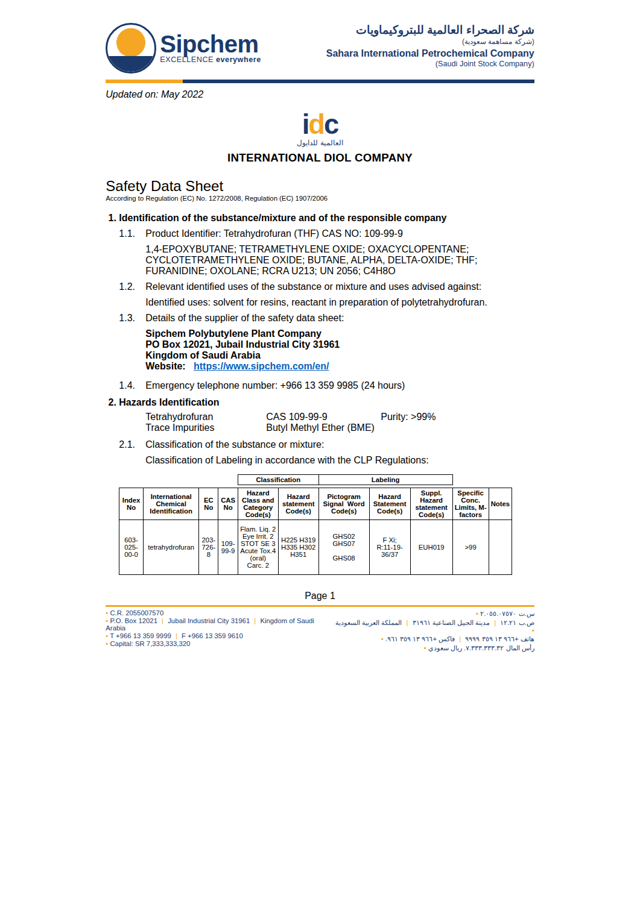Sipchem
EXCELLENCE everywhere
شركة الصحراء العالمية للبتروكيماويات
(شركة مساهمة سعودية)
Sahara International Petrochemical Company
(Saudi Joint Stock Company)
Updated on: May 2022
idc
العالمية للدايول
INTERNATIONAL DIOL COMPANY
Safety Data Sheet
According to Regulation (EC) No. 1272/2008, Regulation (EC) 1907/2006
Identification of the substance/mixture and of the responsible company
1.1.
Product Identifier: Tetrahydrofuran (THF) CAS NO: 109-99-9
1,4-EPOXYBUTANE; TETRAMETHYLENE OXIDE; OXACYCLOPENTANE; CYCLOTETRAMETHYLENE OXIDE; BUTANE, ALPHA, DELTA-OXIDE; THF; FURANIDINE; OXOLANE; RCRA U213; UN 2056; C4H8O
1.2.
Relevant identified uses of the substance or mixture and uses advised against:
Identified uses: solvent for resins, reactant in preparation of polytetrahydrofuran.
1.3.
Details of the supplier of the safety data sheet:
Sipchem Polybutylene Plant Company
PO Box 12021, Jubail Industrial City 31961
Kingdom of Saudi Arabia
Website: https://www.sipchem.com/en/
1.4.
Emergency telephone number: +966 13 359 9985 (24 hours)
Hazards Identification
Tetrahydrofuran
CAS 109-99-9
Purity: >99%
Trace Impurities
Butyl Methyl Ether (BME)
2.1.
Classification of the substance or mixture:
Classification of Labeling in accordance with the CLP Regulations:
| | | | | Classification | Labeling | | |
| --- | --- | --- | --- | --- | --- | --- | --- |
| Index No | International Chemical Identification | EC No | CAS No | Hazard Class and Category Code(s) | Hazard statement Code(s) | Pictogram Signal Word Code(s) | Hazard Statement Code(s) | Suppl. Hazard statement Code(s) | Specific Conc. Limits, M-factors | Notes |
| 603-025-00-0 | tetrahydrofuran | 203-726-8 | 109-99-9 | Flam. Liq. 2 Eye Irrit. 2 STOT SE 3 Acute Tox.4 (oral) Carc. 2 | H225 H319 H335 H302 H351 | GHS02 GHS07 GHS08 | F Xi; R:11-19-36/37 | EUH019 | >99 | |
Page 1
• C.R. 2055007570
• P.O. Box 12021 | Jubail Industrial City 31961 | Kingdom of Saudi Arabia
• T +966 13 359 9999 | F +966 13 359 9610
• Capital: SR 7,333,333,320
س.ت ٢.٠٥٥.٠٧٥٧٠ •
ص.ب ١٢.٢١ | مدينة الجبيل الصناعية ٣١٩٦١ | المملكة العربية السعودية •
هاتف +٩٦٦ ١٣ ٣٥٩ ٩٩٩٩ | فاكس +٩٦٦ ١٣ ٣٥٩ ٩٦١. •
رأس المال ٧.٣٣٣.٣٣٣.٣٢. ريال سعودي •